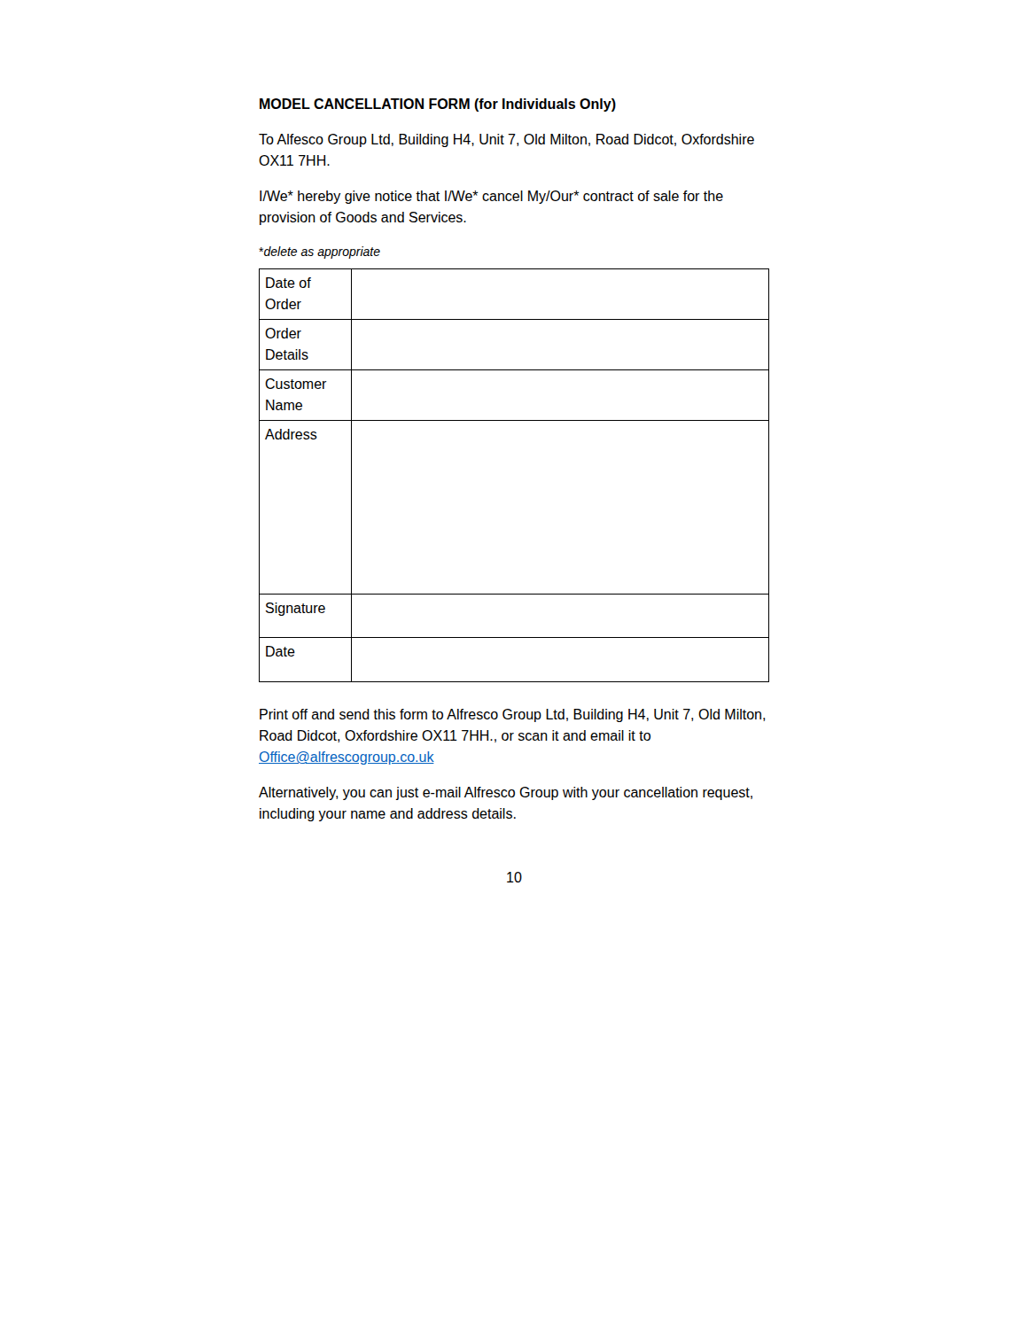MODEL CANCELLATION FORM (for Individuals Only)
To Alfesco Group Ltd, Building H4, Unit 7, Old Milton, Road Didcot, Oxfordshire OX11 7HH.
I/We* hereby give notice that I/We* cancel My/Our* contract of sale for the provision of Goods and Services.
*delete as appropriate
| Date of Order | |
| Order Details | |
| Customer Name | |
| Address | |
| Signature | |
| Date | |
Print off and send this form to Alfresco Group Ltd, Building H4, Unit 7, Old Milton, Road Didcot, Oxfordshire OX11 7HH., or scan it and email it to Office@alfrescogroup.co.uk
Alternatively, you can just e-mail Alfresco Group with your cancellation request, including your name and address details.
10